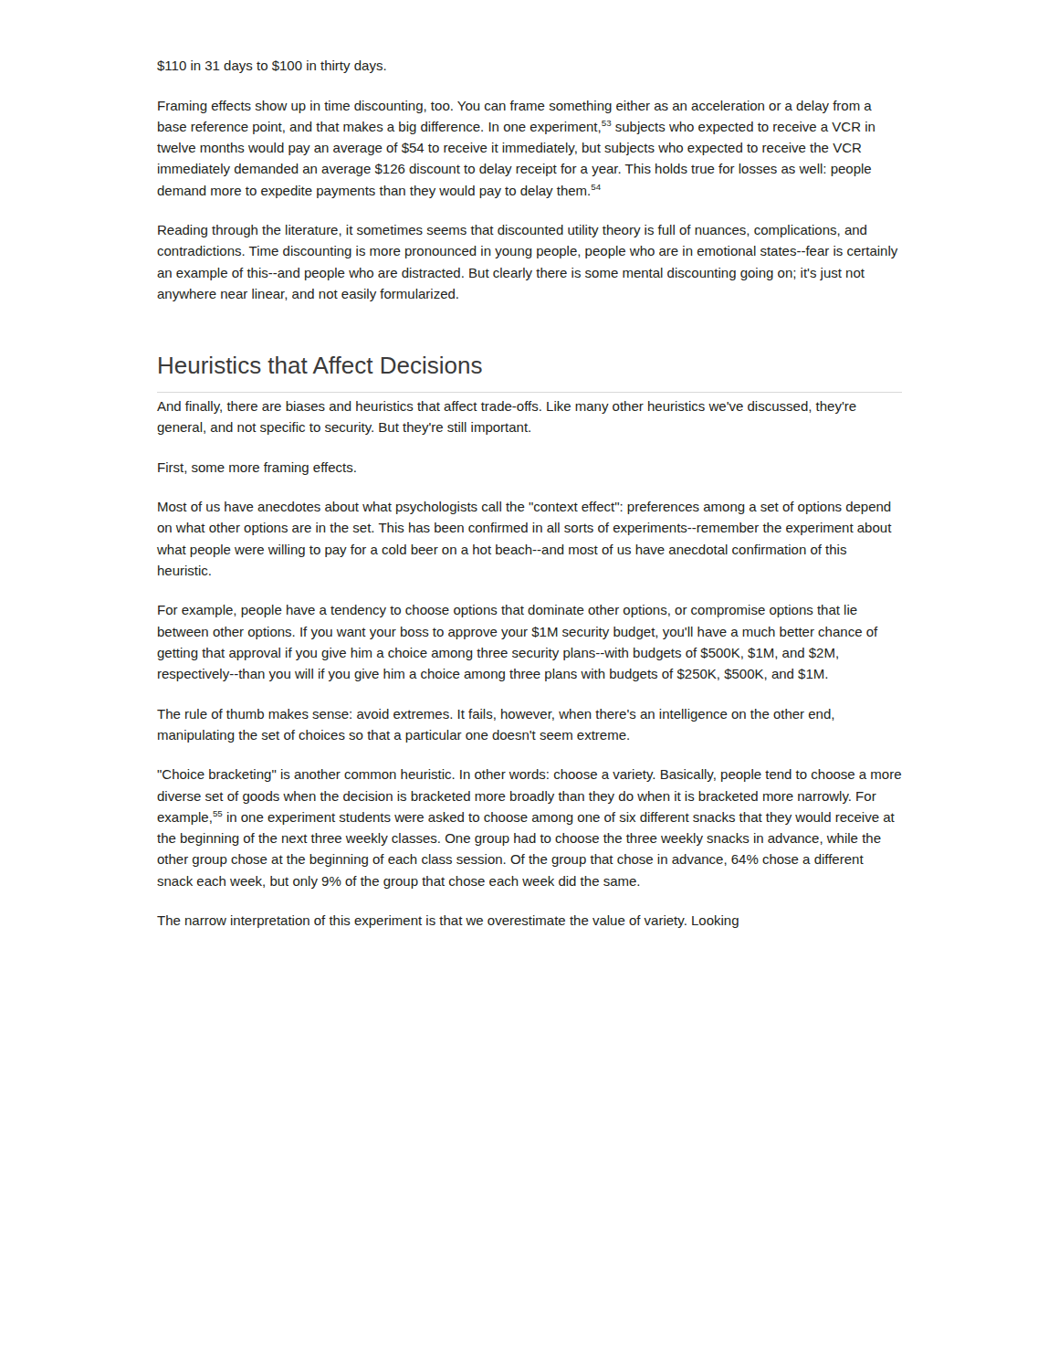$110 in 31 days to $100 in thirty days.
Framing effects show up in time discounting, too. You can frame something either as an acceleration or a delay from a base reference point, and that makes a big difference. In one experiment,53 subjects who expected to receive a VCR in twelve months would pay an average of $54 to receive it immediately, but subjects who expected to receive the VCR immediately demanded an average $126 discount to delay receipt for a year. This holds true for losses as well: people demand more to expedite payments than they would pay to delay them.54
Reading through the literature, it sometimes seems that discounted utility theory is full of nuances, complications, and contradictions. Time discounting is more pronounced in young people, people who are in emotional states--fear is certainly an example of this--and people who are distracted. But clearly there is some mental discounting going on; it's just not anywhere near linear, and not easily formularized.
Heuristics that Affect Decisions
And finally, there are biases and heuristics that affect trade-offs. Like many other heuristics we've discussed, they're general, and not specific to security. But they're still important.
First, some more framing effects.
Most of us have anecdotes about what psychologists call the "context effect": preferences among a set of options depend on what other options are in the set. This has been confirmed in all sorts of experiments--remember the experiment about what people were willing to pay for a cold beer on a hot beach--and most of us have anecdotal confirmation of this heuristic.
For example, people have a tendency to choose options that dominate other options, or compromise options that lie between other options. If you want your boss to approve your $1M security budget, you'll have a much better chance of getting that approval if you give him a choice among three security plans--with budgets of $500K, $1M, and $2M, respectively--than you will if you give him a choice among three plans with budgets of $250K, $500K, and $1M.
The rule of thumb makes sense: avoid extremes. It fails, however, when there's an intelligence on the other end, manipulating the set of choices so that a particular one doesn't seem extreme.
"Choice bracketing" is another common heuristic. In other words: choose a variety. Basically, people tend to choose a more diverse set of goods when the decision is bracketed more broadly than they do when it is bracketed more narrowly. For example,55 in one experiment students were asked to choose among one of six different snacks that they would receive at the beginning of the next three weekly classes. One group had to choose the three weekly snacks in advance, while the other group chose at the beginning of each class session. Of the group that chose in advance, 64% chose a different snack each week, but only 9% of the group that chose each week did the same.
The narrow interpretation of this experiment is that we overestimate the value of variety. Looking